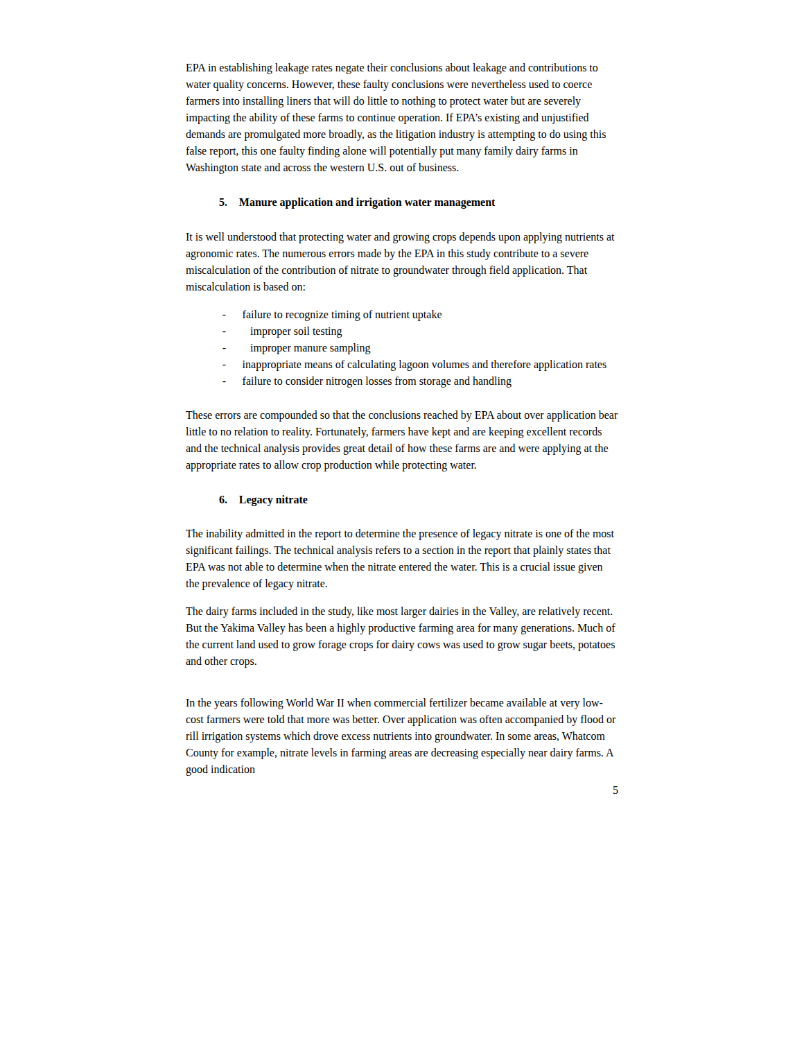EPA in establishing leakage rates negate their conclusions about leakage and contributions to water quality concerns. However, these faulty conclusions were nevertheless used to coerce farmers into installing liners that will do little to nothing to protect water but are severely impacting the ability of these farms to continue operation. If EPA’s existing and unjustified demands are promulgated more broadly, as the litigation industry is attempting to do using this false report, this one faulty finding alone will potentially put many family dairy farms in Washington state and across the western U.S. out of business.
5. Manure application and irrigation water management
It is well understood that protecting water and growing crops depends upon applying nutrients at agronomic rates. The numerous errors made by the EPA in this study contribute to a severe miscalculation of the contribution of nitrate to groundwater through field application. That miscalculation is based on:
failure to recognize timing of nutrient uptake
improper soil testing
improper manure sampling
inappropriate means of calculating lagoon volumes and therefore application rates
failure to consider nitrogen losses from storage and handling
These errors are compounded so that the conclusions reached by EPA about over application bear little to no relation to reality. Fortunately, farmers have kept and are keeping excellent records and the technical analysis provides great detail of how these farms are and were applying at the appropriate rates to allow crop production while protecting water.
6. Legacy nitrate
The inability admitted in the report to determine the presence of legacy nitrate is one of the most significant failings. The technical analysis refers to a section in the report that plainly states that EPA was not able to determine when the nitrate entered the water. This is a crucial issue given the prevalence of legacy nitrate.
The dairy farms included in the study, like most larger dairies in the Valley, are relatively recent. But the Yakima Valley has been a highly productive farming area for many generations. Much of the current land used to grow forage crops for dairy cows was used to grow sugar beets, potatoes and other crops.
In the years following World War II when commercial fertilizer became available at very low-cost farmers were told that more was better. Over application was often accompanied by flood or rill irrigation systems which drove excess nutrients into groundwater. In some areas, Whatcom County for example, nitrate levels in farming areas are decreasing especially near dairy farms. A good indication
5